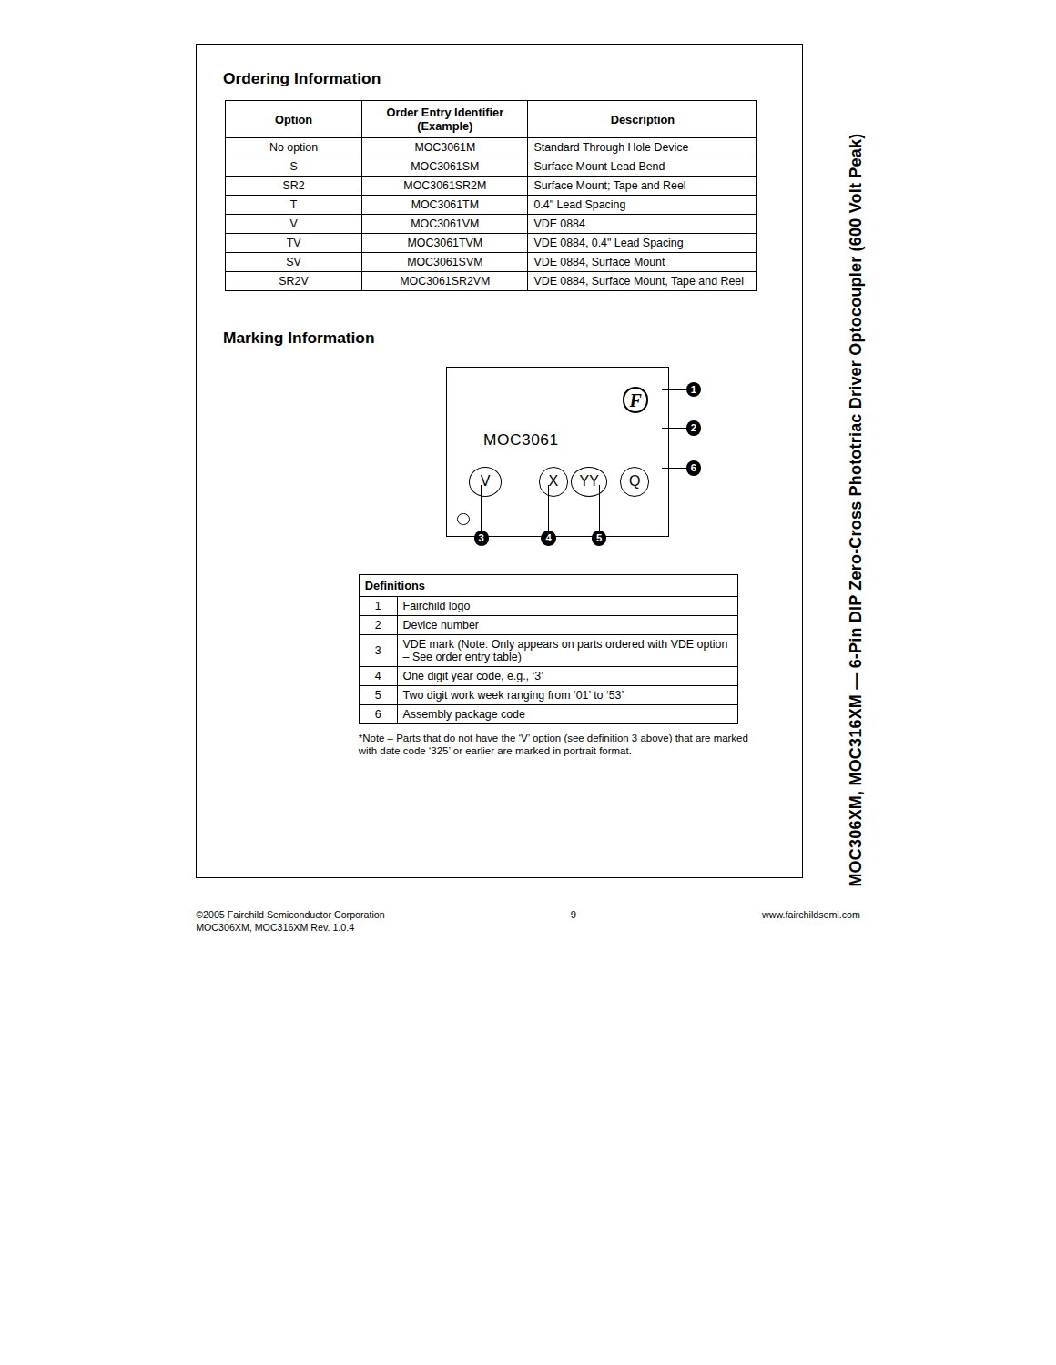MOC306XM, MOC316XM — 6-Pin DIP Zero-Cross Phototriac Driver Optocoupler (600 Volt Peak)
Ordering Information
| Option | Order Entry Identifier (Example) | Description |
| --- | --- | --- |
| No option | MOC3061M | Standard Through Hole Device |
| S | MOC3061SM | Surface Mount Lead Bend |
| SR2 | MOC3061SR2M | Surface Mount; Tape and Reel |
| T | MOC3061TM | 0.4" Lead Spacing |
| V | MOC3061VM | VDE 0884 |
| TV | MOC3061TVM | VDE 0884, 0.4" Lead Spacing |
| SV | MOC3061SVM | VDE 0884, Surface Mount |
| SR2V | MOC3061SR2VM | VDE 0884, Surface Mount, Tape and Reel |
Marking Information
F
MOC3061
V
X
YY
Q
1
2
6
3
4
5
| Definitions |
| --- |
| 1 | Fairchild logo |
| 2 | Device number |
| 3 | VDE mark (Note: Only appears on parts ordered with VDE option – See order entry table) |
| 4 | One digit year code, e.g., ‘3’ |
| 5 | Two digit work week ranging from ‘01’ to ‘53’ |
| 6 | Assembly package code |
*Note – Parts that do not have the ‘V’ option (see definition 3 above) that are marked with date code ‘325’ or earlier are marked in portrait format.
©2005 Fairchild Semiconductor Corporation
MOC306XM, MOC316XM Rev. 1.0.4
www.fairchildsemi.com
9